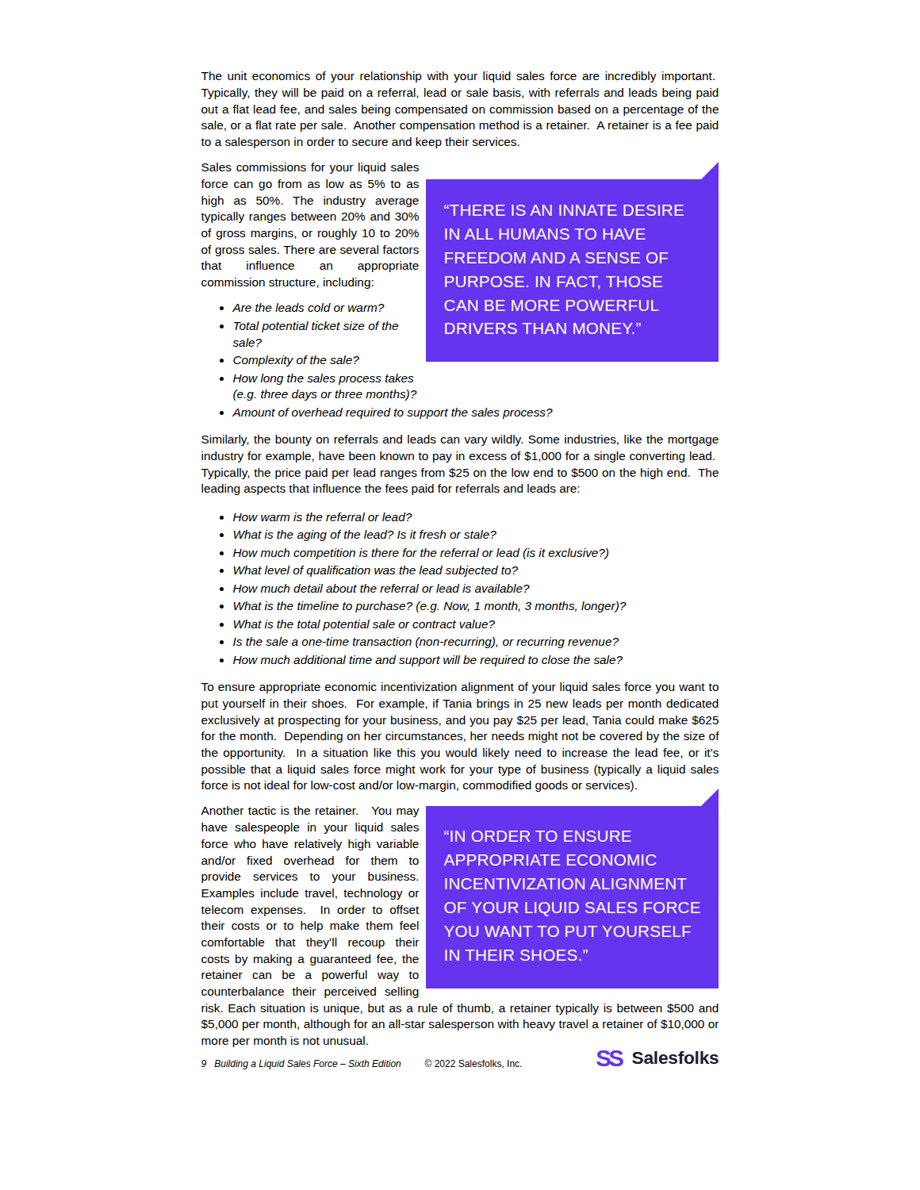The unit economics of your relationship with your liquid sales force are incredibly important. Typically, they will be paid on a referral, lead or sale basis, with referrals and leads being paid out a flat lead fee, and sales being compensated on commission based on a percentage of the sale, or a flat rate per sale. Another compensation method is a retainer. A retainer is a fee paid to a salesperson in order to secure and keep their services.
“THERE IS AN INNATE DESIRE IN ALL HUMANS TO HAVE FREEDOM AND A SENSE OF PURPOSE. IN FACT, THOSE CAN BE MORE POWERFUL DRIVERS THAN MONEY.”
Sales commissions for your liquid sales force can go from as low as 5% to as high as 50%. The industry average typically ranges between 20% and 30% of gross margins, or roughly 10 to 20% of gross sales. There are several factors that influence an appropriate commission structure, including:
Are the leads cold or warm?
Total potential ticket size of the sale?
Complexity of the sale?
How long the sales process takes (e.g. three days or three months)?
Amount of overhead required to support the sales process?
Similarly, the bounty on referrals and leads can vary wildly. Some industries, like the mortgage industry for example, have been known to pay in excess of $1,000 for a single converting lead. Typically, the price paid per lead ranges from $25 on the low end to $500 on the high end. The leading aspects that influence the fees paid for referrals and leads are:
How warm is the referral or lead?
What is the aging of the lead? Is it fresh or stale?
How much competition is there for the referral or lead (is it exclusive?)
What level of qualification was the lead subjected to?
How much detail about the referral or lead is available?
What is the timeline to purchase? (e.g. Now, 1 month, 3 months, longer)?
What is the total potential sale or contract value?
Is the sale a one-time transaction (non-recurring), or recurring revenue?
How much additional time and support will be required to close the sale?
To ensure appropriate economic incentivization alignment of your liquid sales force you want to put yourself in their shoes. For example, if Tania brings in 25 new leads per month dedicated exclusively at prospecting for your business, and you pay $25 per lead, Tania could make $625 for the month. Depending on her circumstances, her needs might not be covered by the size of the opportunity. In a situation like this you would likely need to increase the lead fee, or it’s possible that a liquid sales force might work for your type of business (typically a liquid sales force is not ideal for low-cost and/or low-margin, commodified goods or services).
“IN ORDER TO ENSURE APPROPRIATE ECONOMIC INCENTIVIZATION ALIGNMENT OF YOUR LIQUID SALES FORCE YOU WANT TO PUT YOURSELF IN THEIR SHOES.”
Another tactic is the retainer. You may have salespeople in your liquid sales force who have relatively high variable and/or fixed overhead for them to provide services to your business. Examples include travel, technology or telecom expenses. In order to offset their costs or to help make them feel comfortable that they’ll recoup their costs by making a guaranteed fee, the retainer can be a powerful way to counterbalance their perceived selling risk. Each situation is unique, but as a rule of thumb, a retainer typically is between $500 and $5,000 per month, although for an all-star salesperson with heavy travel a retainer of $10,000 or more per month is not unusual.
9 Building a Liquid Sales Force – Sixth Edition © 2022 Salesfolks, Inc.
SSSalesfolks